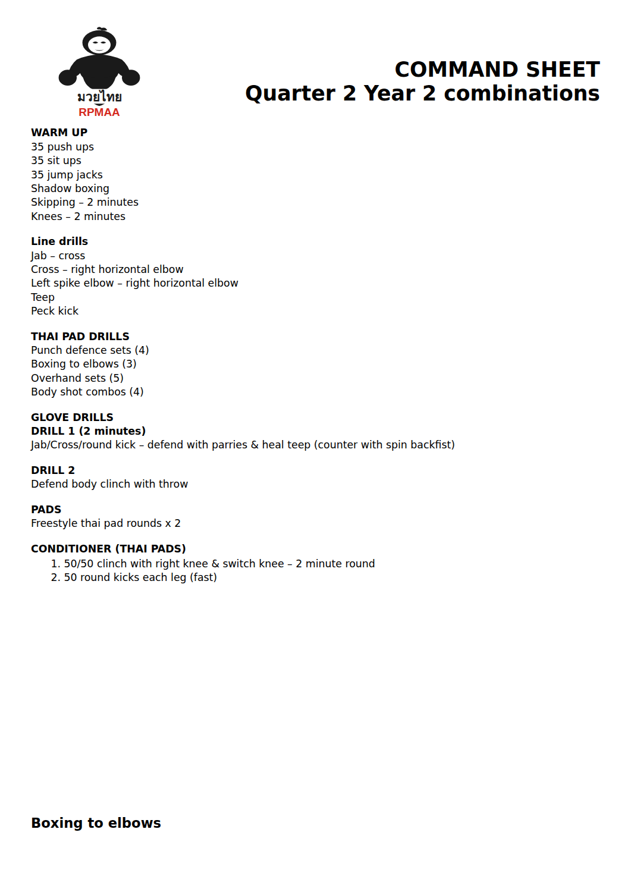มวยไทย RPMAA
COMMAND SHEET
Quarter 2 Year 2 combinations
WARM UP
35 push ups
35 sit ups
35 jump jacks
Shadow boxing
Skipping – 2 minutes
Knees – 2 minutes
Line drills
Jab – cross
Cross – right horizontal elbow
Left spike elbow – right horizontal elbow
Teep
Peck kick
THAI PAD DRILLS
Punch defence sets (4)
Boxing to elbows (3)
Overhand sets (5)
Body shot combos (4)
GLOVE DRILLS
DRILL 1 (2 minutes)
Jab/Cross/round kick – defend with parries & heal teep (counter with spin backfist)
DRILL 2
Defend body clinch with throw
PADS
Freestyle thai pad rounds x 2
CONDITIONER (THAI PADS)
50/50 clinch with right knee & switch knee – 2 minute round
50 round kicks each leg (fast)
Boxing to elbows